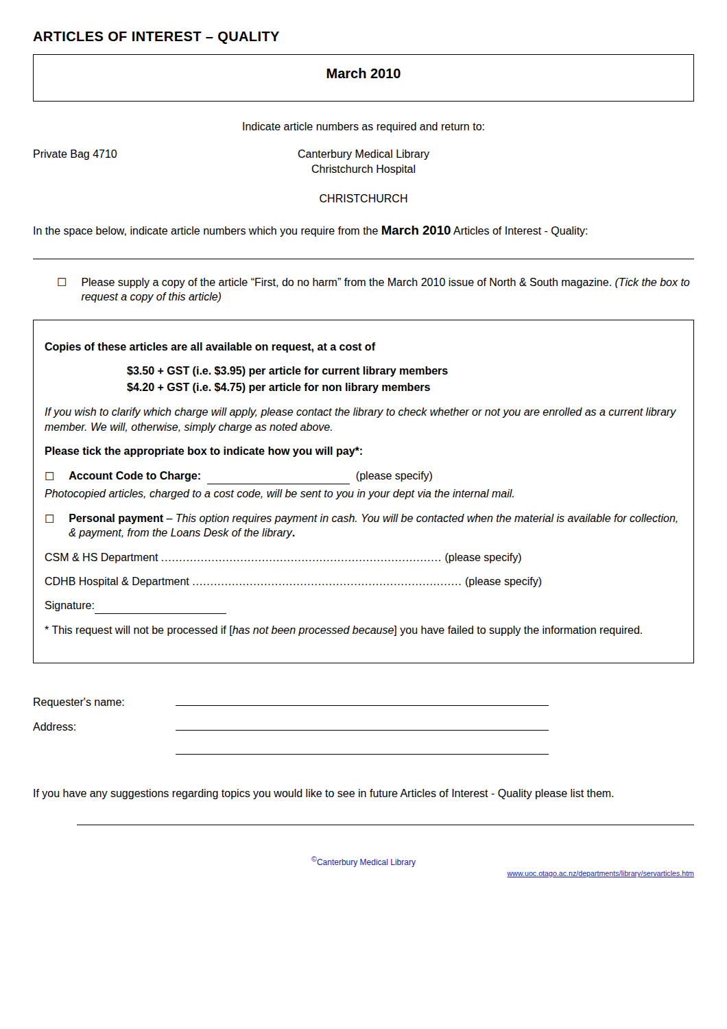ARTICLES OF INTEREST – QUALITY
March 2010
Indicate article numbers as required and return to:
Canterbury Medical Library
Christchurch Hospital
Private Bag 4710
CHRISTCHURCH
In the space below, indicate article numbers which you require from the March 2010 Articles of Interest - Quality:
☐ Please supply a copy of the article “First, do no harm” from the March 2010 issue of North & South magazine. (Tick the box to request a copy of this article)
Copies of these articles are all available on request, at a cost of
$3.50 + GST (i.e. $3.95) per article for current library members
$4.20 + GST (i.e. $4.75) per article for non library members
If you wish to clarify which charge will apply, please contact the library to check whether or not you are enrolled as a current library member. We will, otherwise, simply charge as noted above.
Please tick the appropriate box to indicate how you will pay*:
☐ Account Code to Charge: (please specify)
Photocopied articles, charged to a cost code, will be sent to you in your dept via the internal mail.
☐ Personal payment – This option requires payment in cash. You will be contacted when the material is available for collection, & payment, from the Loans Desk of the library.
CSM & HS Department .............................................................................. (please specify)
CDHB Hospital & Department ........................................................................... (please specify)
Signature:
* This request will not be processed if [has not been processed because] you have failed to supply the information required.
| Requester's name: | |
| Address: | |
If you have any suggestions regarding topics you would like to see in future Articles of Interest - Quality please list them.
©Canterbury Medical Library
www.uoc.otago.ac.nz/departments/library/servarticles.htm